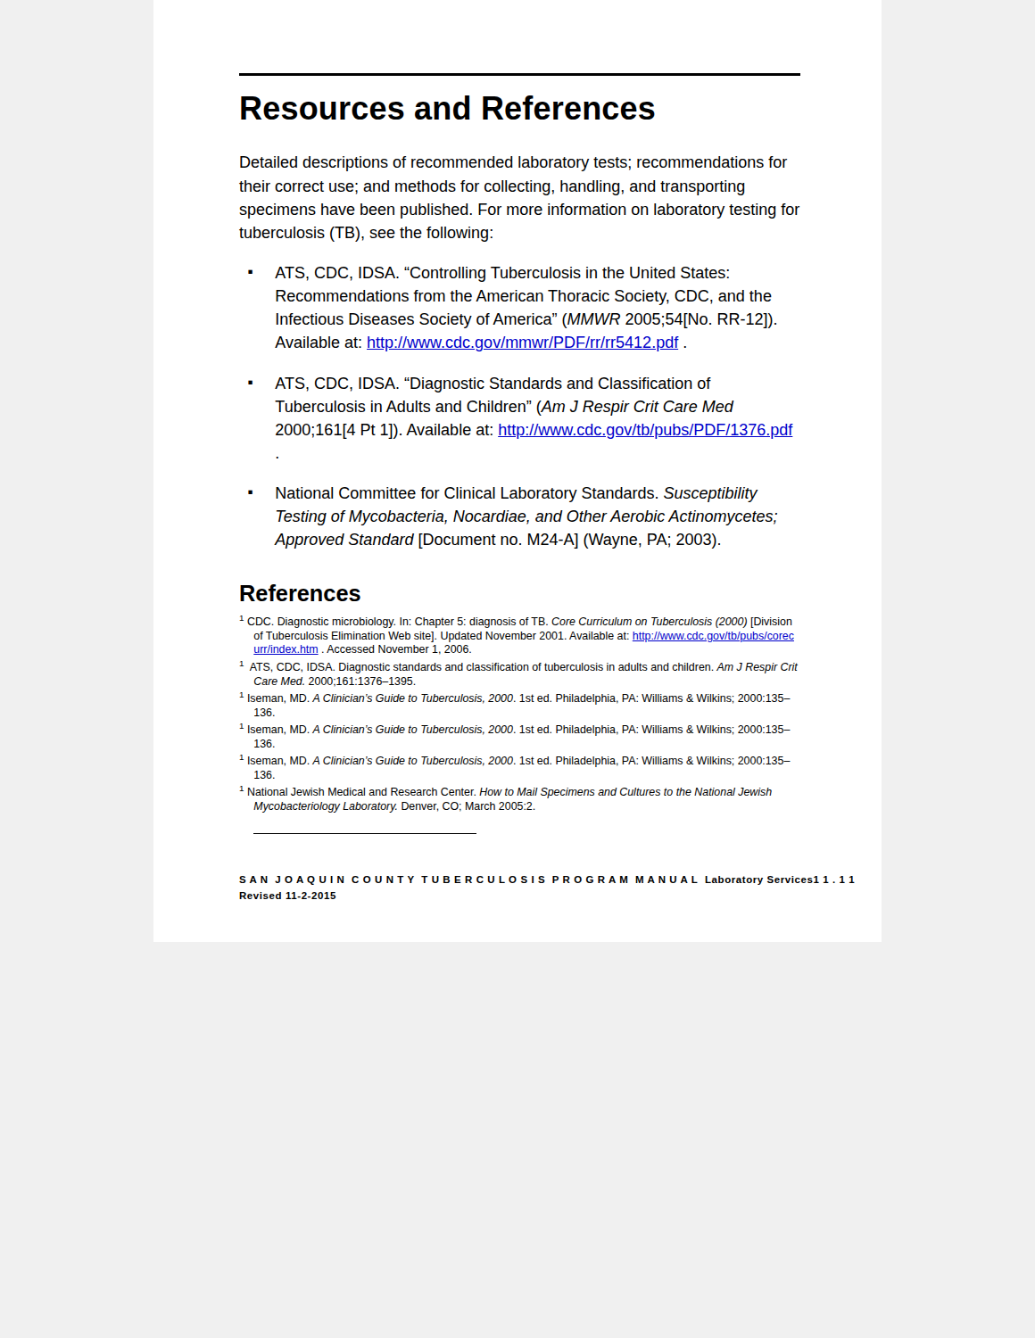Resources and References
Detailed descriptions of recommended laboratory tests; recommendations for their correct use; and methods for collecting, handling, and transporting specimens have been published. For more information on laboratory testing for tuberculosis (TB), see the following:
ATS, CDC, IDSA. “Controlling Tuberculosis in the United States: Recommendations from the American Thoracic Society, CDC, and the Infectious Diseases Society of America” (MMWR 2005;54[No. RR-12]). Available at: http://www.cdc.gov/mmwr/PDF/rr/rr5412.pdf .
ATS, CDC, IDSA. “Diagnostic Standards and Classification of Tuberculosis in Adults and Children” (Am J Respir Crit Care Med 2000;161[4 Pt 1]). Available at: http://www.cdc.gov/tb/pubs/PDF/1376.pdf .
National Committee for Clinical Laboratory Standards. Susceptibility Testing of Mycobacteria, Nocardiae, and Other Aerobic Actinomycetes; Approved Standard [Document no. M24-A] (Wayne, PA; 2003).
References
1 CDC. Diagnostic microbiology. In: Chapter 5: diagnosis of TB. Core Curriculum on Tuberculosis (2000) [Division of Tuberculosis Elimination Web site]. Updated November 2001. Available at: http://www.cdc.gov/tb/pubs/corecurr/index.htm . Accessed November 1, 2006.
1 ATS, CDC, IDSA. Diagnostic standards and classification of tuberculosis in adults and children. Am J Respir Crit Care Med. 2000;161:1376–1395.
1 Iseman, MD. A Clinician’s Guide to Tuberculosis, 2000. 1st ed. Philadelphia, PA: Williams & Wilkins; 2000:135–136.
1 Iseman, MD. A Clinician’s Guide to Tuberculosis, 2000. 1st ed. Philadelphia, PA: Williams & Wilkins; 2000:135–136.
1 Iseman, MD. A Clinician’s Guide to Tuberculosis, 2000. 1st ed. Philadelphia, PA: Williams & Wilkins; 2000:135–136.
1 National Jewish Medical and Research Center. How to Mail Specimens and Cultures to the National Jewish Mycobacteriology Laboratory. Denver, CO; March 2005:2.
S A N J O A Q U I N C O U N T Y T U B E R C U L O S I S P R O G R A M M A N U A L Laboratory Services 1 1 . 1 1
Revised 11-2-2015